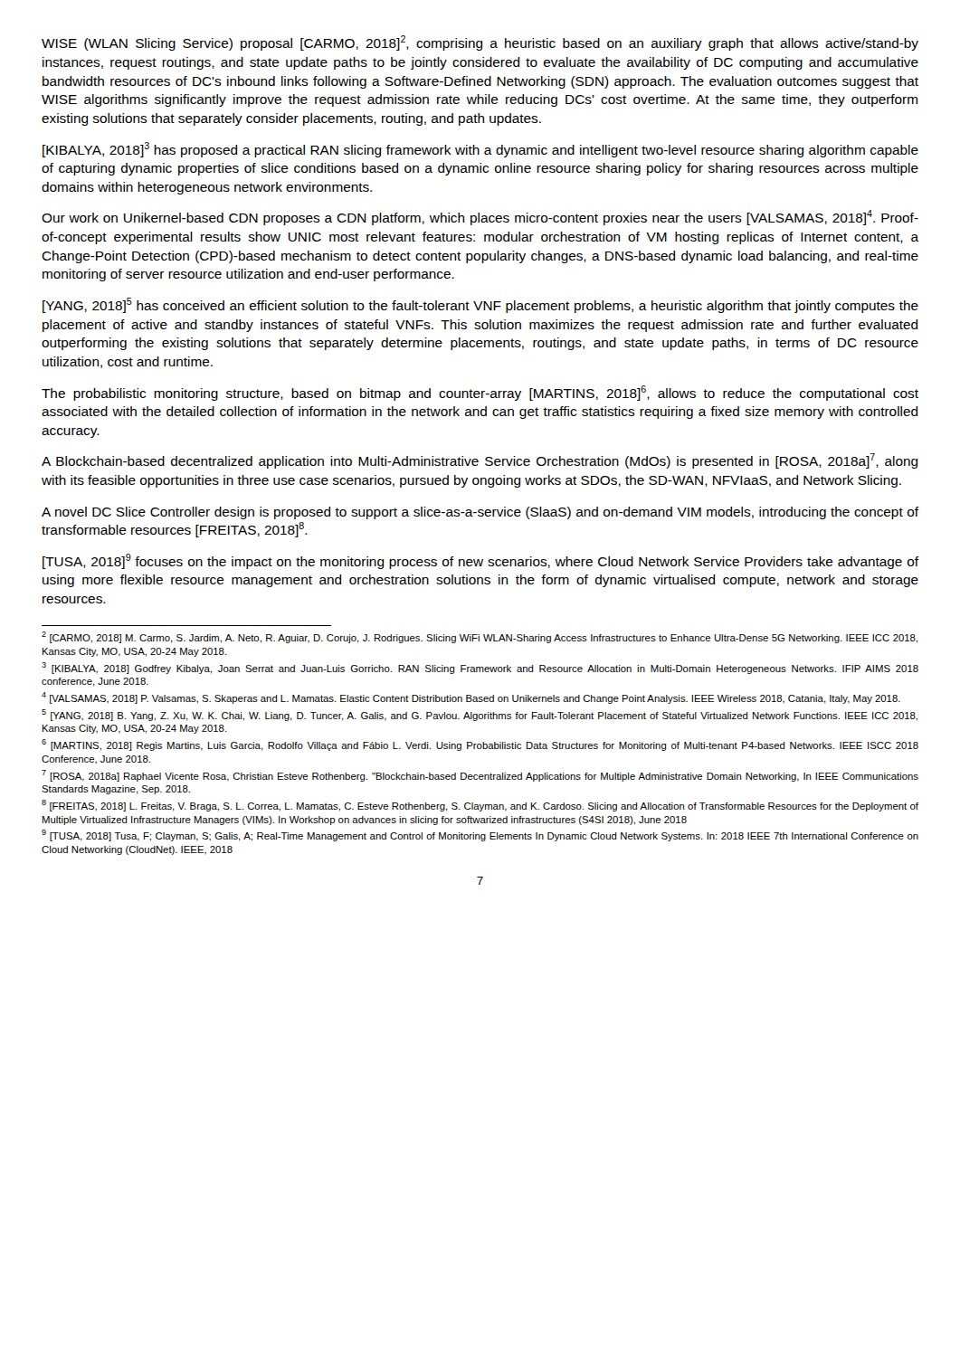WISE (WLAN Slicing Service) proposal [CARMO, 2018]2, comprising a heuristic based on an auxiliary graph that allows active/stand-by instances, request routings, and state update paths to be jointly considered to evaluate the availability of DC computing and accumulative bandwidth resources of DC's inbound links following a Software-Defined Networking (SDN) approach. The evaluation outcomes suggest that WISE algorithms significantly improve the request admission rate while reducing DCs' cost overtime. At the same time, they outperform existing solutions that separately consider placements, routing, and path updates.
[KIBALYA, 2018]3 has proposed a practical RAN slicing framework with a dynamic and intelligent two-level resource sharing algorithm capable of capturing dynamic properties of slice conditions based on a dynamic online resource sharing policy for sharing resources across multiple domains within heterogeneous network environments.
Our work on Unikernel-based CDN proposes a CDN platform, which places micro-content proxies near the users [VALSAMAS, 2018]4. Proof-of-concept experimental results show UNIC most relevant features: modular orchestration of VM hosting replicas of Internet content, a Change-Point Detection (CPD)-based mechanism to detect content popularity changes, a DNS-based dynamic load balancing, and real-time monitoring of server resource utilization and end-user performance.
[YANG, 2018]5 has conceived an efficient solution to the fault-tolerant VNF placement problems, a heuristic algorithm that jointly computes the placement of active and standby instances of stateful VNFs. This solution maximizes the request admission rate and further evaluated outperforming the existing solutions that separately determine placements, routings, and state update paths, in terms of DC resource utilization, cost and runtime.
The probabilistic monitoring structure, based on bitmap and counter-array [MARTINS, 2018]6, allows to reduce the computational cost associated with the detailed collection of information in the network and can get traffic statistics requiring a fixed size memory with controlled accuracy.
A Blockchain-based decentralized application into Multi-Administrative Service Orchestration (MdOs) is presented in [ROSA, 2018a]7, along with its feasible opportunities in three use case scenarios, pursued by ongoing works at SDOs, the SD-WAN, NFVIaaS, and Network Slicing.
A novel DC Slice Controller design is proposed to support a slice-as-a-service (SlaaS) and on-demand VIM models, introducing the concept of transformable resources [FREITAS, 2018]8.
[TUSA, 2018]9 focuses on the impact on the monitoring process of new scenarios, where Cloud Network Service Providers take advantage of using more flexible resource management and orchestration solutions in the form of dynamic virtualised compute, network and storage resources.
2 [CARMO, 2018] M. Carmo, S. Jardim, A. Neto, R. Aguiar, D. Corujo, J. Rodrigues. Slicing WiFi WLAN-Sharing Access Infrastructures to Enhance Ultra-Dense 5G Networking. IEEE ICC 2018, Kansas City, MO, USA, 20-24 May 2018.
3 [KIBALYA, 2018] Godfrey Kibalya, Joan Serrat and Juan-Luis Gorricho. RAN Slicing Framework and Resource Allocation in Multi-Domain Heterogeneous Networks. IFIP AIMS 2018 conference, June 2018.
4 [VALSAMAS, 2018] P. Valsamas, S. Skaperas and L. Mamatas. Elastic Content Distribution Based on Unikernels and Change Point Analysis. IEEE Wireless 2018, Catania, Italy, May 2018.
5 [YANG, 2018] B. Yang, Z. Xu, W. K. Chai, W. Liang, D. Tuncer, A. Galis, and G. Pavlou. Algorithms for Fault-Tolerant Placement of Stateful Virtualized Network Functions. IEEE ICC 2018, Kansas City, MO, USA, 20-24 May 2018.
6 [MARTINS, 2018] Regis Martins, Luis Garcia, Rodolfo Villaça and Fábio L. Verdi. Using Probabilistic Data Structures for Monitoring of Multi-tenant P4-based Networks. IEEE ISCC 2018 Conference, June 2018.
7 [ROSA, 2018a] Raphael Vicente Rosa, Christian Esteve Rothenberg. "Blockchain-based Decentralized Applications for Multiple Administrative Domain Networking, In IEEE Communications Standards Magazine, Sep. 2018.
8 [FREITAS, 2018] L. Freitas, V. Braga, S. L. Correa, L. Mamatas, C. Esteve Rothenberg, S. Clayman, and K. Cardoso. Slicing and Allocation of Transformable Resources for the Deployment of Multiple Virtualized Infrastructure Managers (VIMs). In Workshop on advances in slicing for softwarized infrastructures (S4SI 2018), June 2018
9 [TUSA, 2018] Tusa, F; Clayman, S; Galis, A; Real-Time Management and Control of Monitoring Elements In Dynamic Cloud Network Systems. In: 2018 IEEE 7th International Conference on Cloud Networking (CloudNet). IEEE, 2018
7